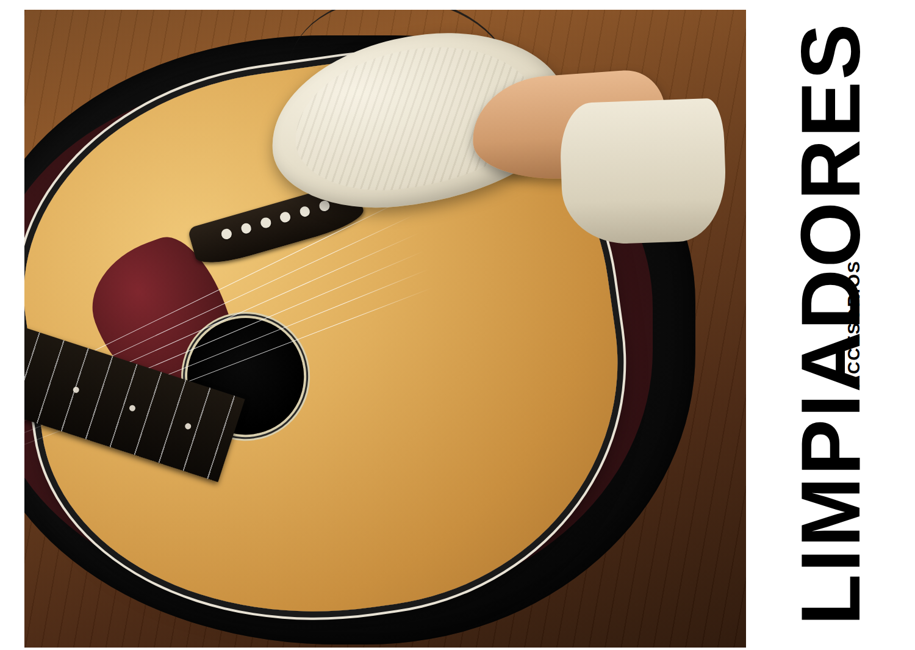LIMPIADORES
ACCESORIOS